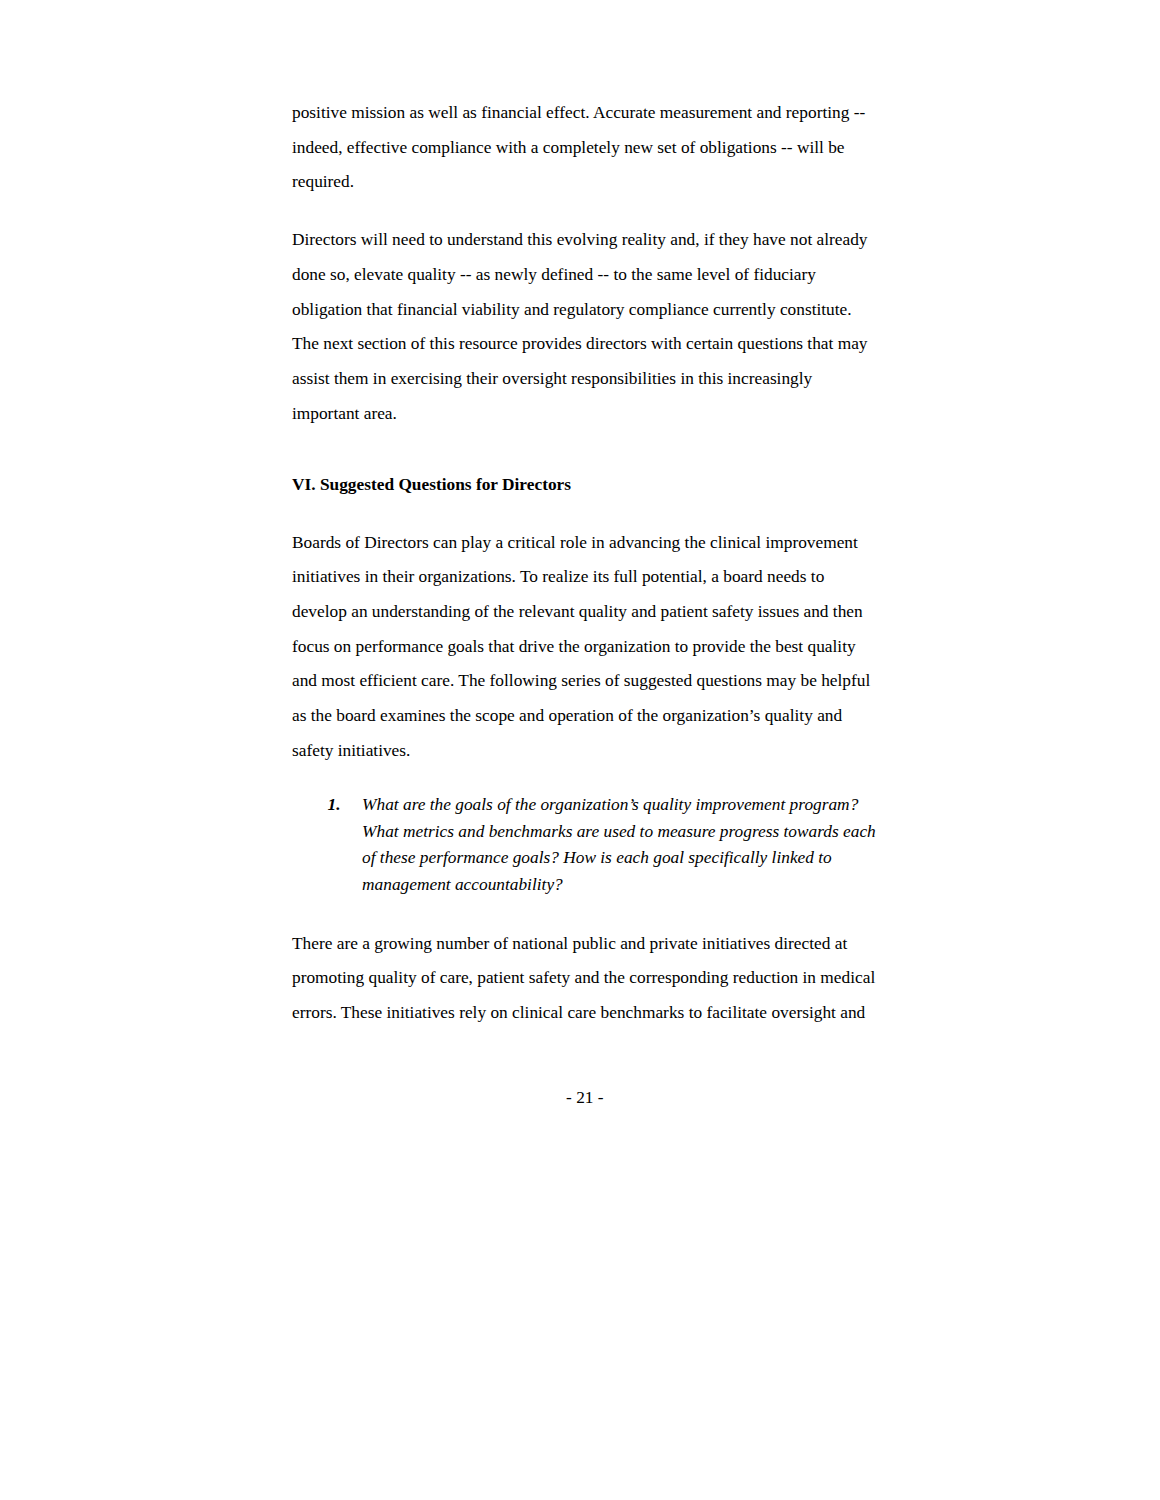positive mission as well as financial effect. Accurate measurement and reporting -- indeed, effective compliance with a completely new set of obligations -- will be required.
Directors will need to understand this evolving reality and, if they have not already done so, elevate quality -- as newly defined -- to the same level of fiduciary obligation that financial viability and regulatory compliance currently constitute. The next section of this resource provides directors with certain questions that may assist them in exercising their oversight responsibilities in this increasingly important area.
VI. Suggested Questions for Directors
Boards of Directors can play a critical role in advancing the clinical improvement initiatives in their organizations. To realize its full potential, a board needs to develop an understanding of the relevant quality and patient safety issues and then focus on performance goals that drive the organization to provide the best quality and most efficient care. The following series of suggested questions may be helpful as the board examines the scope and operation of the organization’s quality and safety initiatives.
What are the goals of the organization’s quality improvement program? What metrics and benchmarks are used to measure progress towards each of these performance goals? How is each goal specifically linked to management accountability?
There are a growing number of national public and private initiatives directed at promoting quality of care, patient safety and the corresponding reduction in medical errors. These initiatives rely on clinical care benchmarks to facilitate oversight and
- 21 -